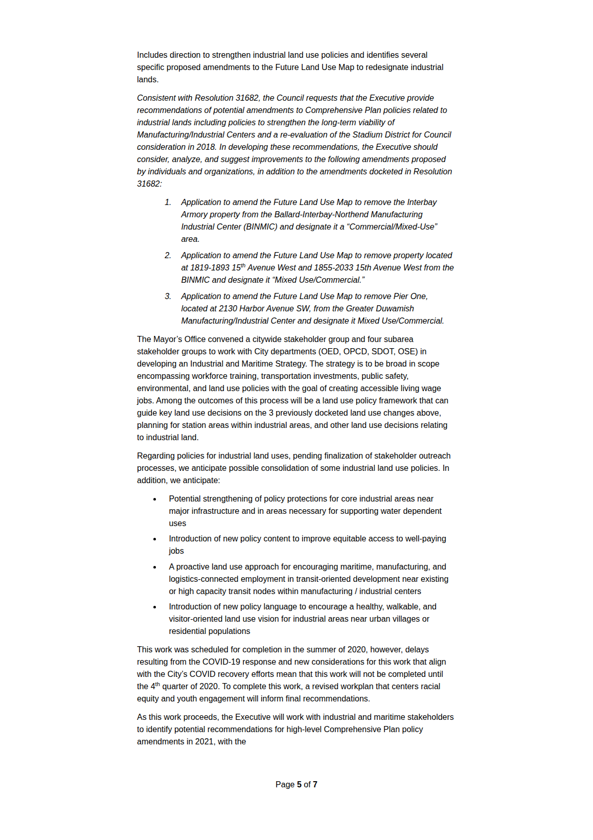Includes direction to strengthen industrial land use policies and identifies several specific proposed amendments to the Future Land Use Map to redesignate industrial lands.
Consistent with Resolution 31682, the Council requests that the Executive provide recommendations of potential amendments to Comprehensive Plan policies related to industrial lands including policies to strengthen the long-term viability of Manufacturing/Industrial Centers and a re-evaluation of the Stadium District for Council consideration in 2018. In developing these recommendations, the Executive should consider, analyze, and suggest improvements to the following amendments proposed by individuals and organizations, in addition to the amendments docketed in Resolution 31682:
Application to amend the Future Land Use Map to remove the Interbay Armory property from the Ballard-Interbay-Northend Manufacturing Industrial Center (BINMIC) and designate it a “Commercial/Mixed-Use” area.
Application to amend the Future Land Use Map to remove property located at 1819-1893 15th Avenue West and 1855-2033 15th Avenue West from the BINMIC and designate it “Mixed Use/Commercial.”
Application to amend the Future Land Use Map to remove Pier One, located at 2130 Harbor Avenue SW, from the Greater Duwamish Manufacturing/Industrial Center and designate it Mixed Use/Commercial.
The Mayor’s Office convened a citywide stakeholder group and four subarea stakeholder groups to work with City departments (OED, OPCD, SDOT, OSE) in developing an Industrial and Maritime Strategy. The strategy is to be broad in scope encompassing workforce training, transportation investments, public safety, environmental, and land use policies with the goal of creating accessible living wage jobs. Among the outcomes of this process will be a land use policy framework that can guide key land use decisions on the 3 previously docketed land use changes above, planning for station areas within industrial areas, and other land use decisions relating to industrial land.
Regarding policies for industrial land uses, pending finalization of stakeholder outreach processes, we anticipate possible consolidation of some industrial land use policies. In addition, we anticipate:
Potential strengthening of policy protections for core industrial areas near major infrastructure and in areas necessary for supporting water dependent uses
Introduction of new policy content to improve equitable access to well-paying jobs
A proactive land use approach for encouraging maritime, manufacturing, and logistics-connected employment in transit-oriented development near existing or high capacity transit nodes within manufacturing / industrial centers
Introduction of new policy language to encourage a healthy, walkable, and visitor-oriented land use vision for industrial areas near urban villages or residential populations
This work was scheduled for completion in the summer of 2020, however, delays resulting from the COVID-19 response and new considerations for this work that align with the City’s COVID recovery efforts mean that this work will not be completed until the 4th quarter of 2020. To complete this work, a revised workplan that centers racial equity and youth engagement will inform final recommendations.
As this work proceeds, the Executive will work with industrial and maritime stakeholders to identify potential recommendations for high-level Comprehensive Plan policy amendments in 2021, with the
Page 5 of 7